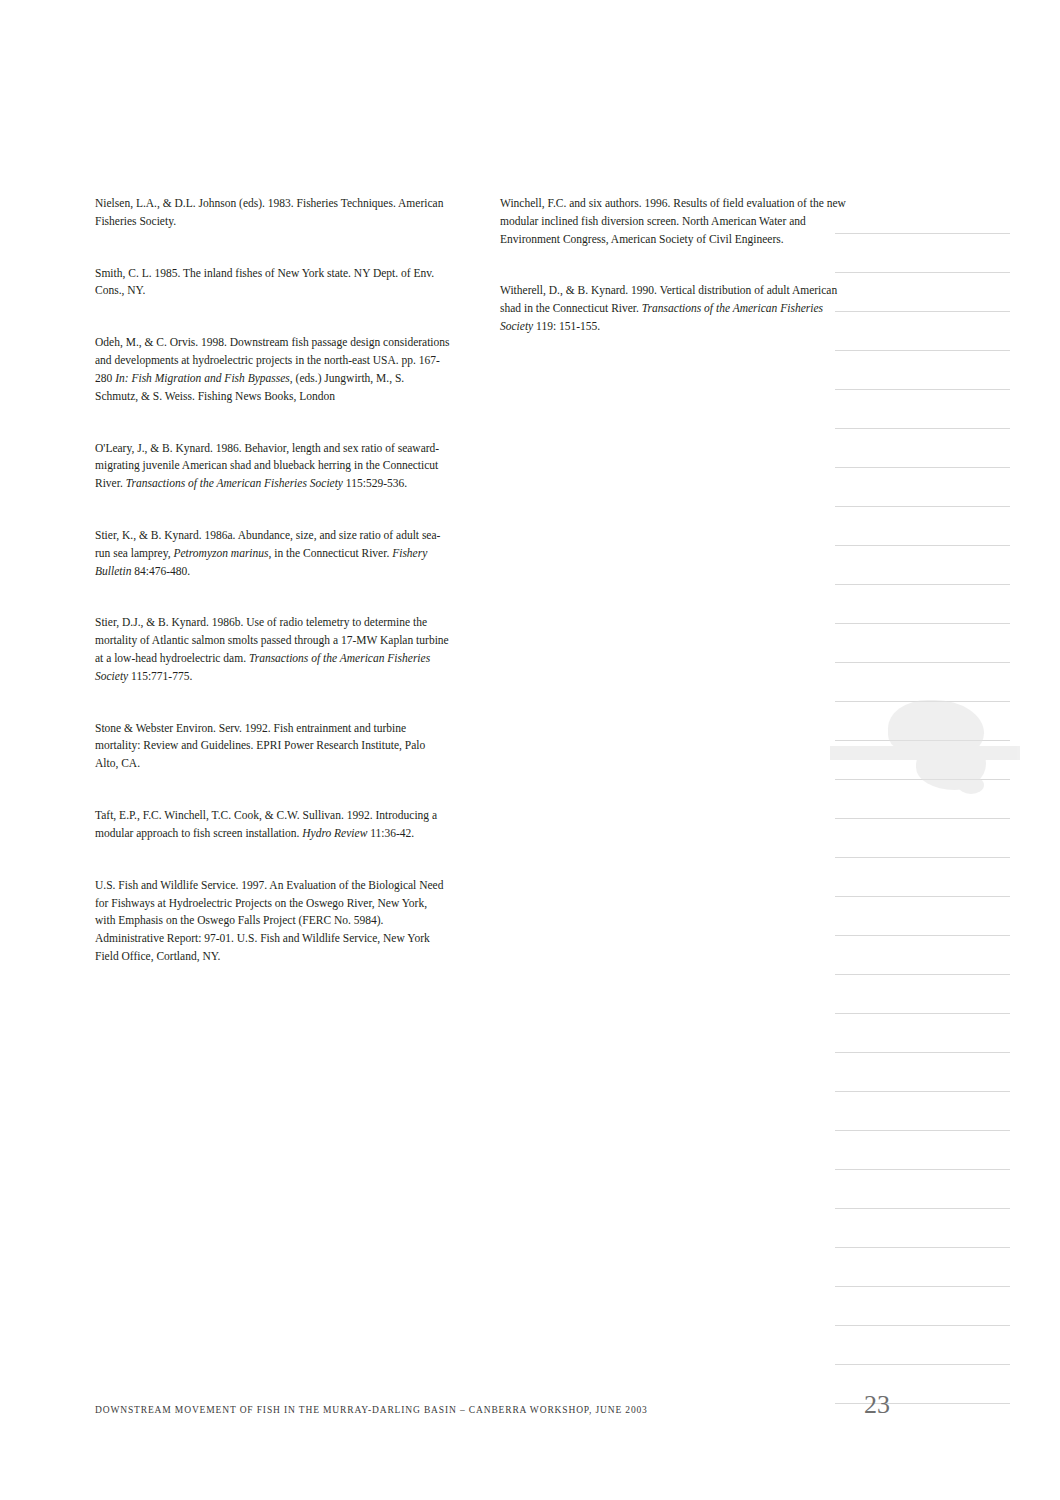Nielsen, L.A., & D.L. Johnson (eds). 1983. Fisheries Techniques. American Fisheries Society.
Smith, C. L. 1985. The inland fishes of New York state. NY Dept. of Env. Cons., NY.
Odeh, M., & C. Orvis. 1998. Downstream fish passage design considerations and developments at hydroelectric projects in the north-east USA. pp. 167-280 In: Fish Migration and Fish Bypasses, (eds.) Jungwirth, M., S. Schmutz, & S. Weiss. Fishing News Books, London
O'Leary, J., & B. Kynard. 1986. Behavior, length and sex ratio of seaward-migrating juvenile American shad and blueback herring in the Connecticut River. Transactions of the American Fisheries Society 115:529-536.
Stier, K., & B. Kynard. 1986a. Abundance, size, and size ratio of adult sea-run sea lamprey, Petromyzon marinus, in the Connecticut River. Fishery Bulletin 84:476-480.
Stier, D.J., & B. Kynard. 1986b. Use of radio telemetry to determine the mortality of Atlantic salmon smolts passed through a 17-MW Kaplan turbine at a low-head hydroelectric dam. Transactions of the American Fisheries Society 115:771-775.
Stone & Webster Environ. Serv. 1992. Fish entrainment and turbine mortality: Review and Guidelines. EPRI Power Research Institute, Palo Alto, CA.
Taft, E.P., F.C. Winchell, T.C. Cook, & C.W. Sullivan. 1992. Introducing a modular approach to fish screen installation. Hydro Review 11:36-42.
U.S. Fish and Wildlife Service. 1997. An Evaluation of the Biological Need for Fishways at Hydroelectric Projects on the Oswego River, New York, with Emphasis on the Oswego Falls Project (FERC No. 5984). Administrative Report: 97-01. U.S. Fish and Wildlife Service, New York Field Office, Cortland, NY.
Winchell, F.C. and six authors. 1996. Results of field evaluation of the new modular inclined fish diversion screen. North American Water and Environment Congress, American Society of Civil Engineers.
Witherell, D., & B. Kynard. 1990. Vertical distribution of adult American shad in the Connecticut River. Transactions of the American Fisheries Society 119: 151-155.
Downstream movement of fish in the Murray-Darling Basin – Canberra workshop, June 2003
23